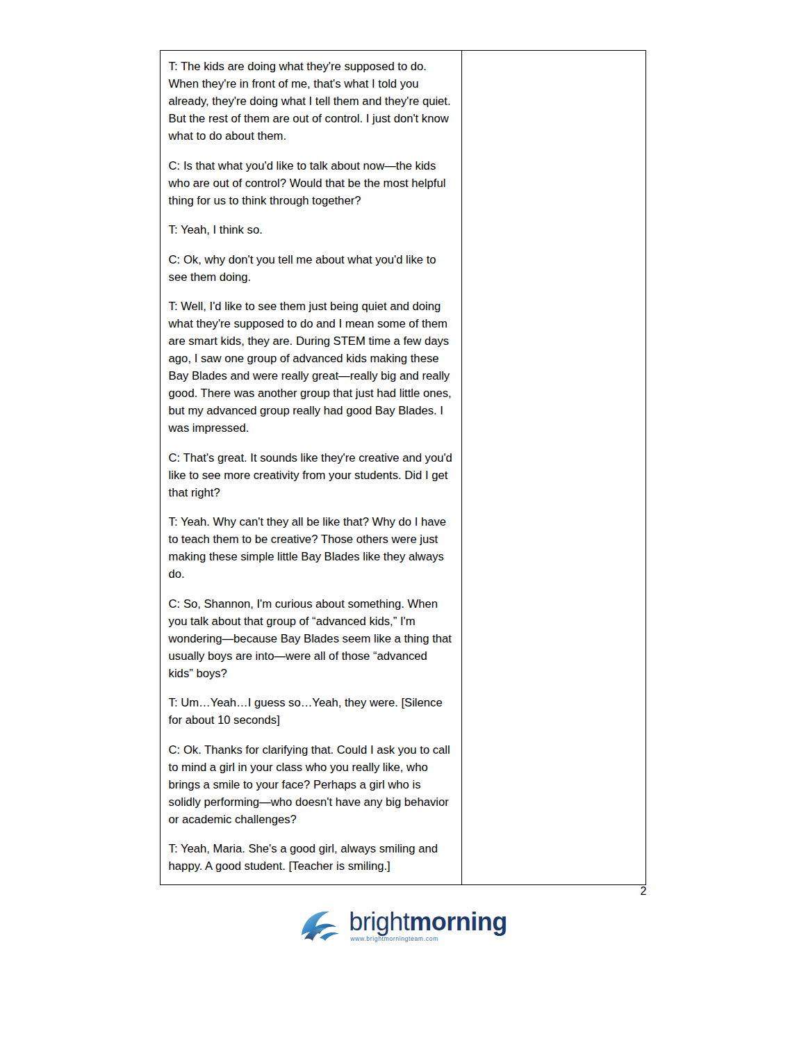| T: The kids are doing what they're supposed to do. When they're in front of me, that's what I told you already, they're doing what I tell them and they're quiet. But the rest of them are out of control. I just don't know what to do about them. C: Is that what you'd like to talk about now—the kids who are out of control? Would that be the most helpful thing for us to think through together? T: Yeah, I think so. C: Ok, why don't you tell me about what you'd like to see them doing. T: Well, I'd like to see them just being quiet and doing what they're supposed to do and I mean some of them are smart kids, they are. During STEM time a few days ago, I saw one group of advanced kids making these Bay Blades and were really great—really big and really good. There was another group that just had little ones, but my advanced group really had good Bay Blades. I was impressed. C: That's great. It sounds like they're creative and you'd like to see more creativity from your students. Did I get that right? T: Yeah. Why can't they all be like that? Why do I have to teach them to be creative? Those others were just making these simple little Bay Blades like they always do. C: So, Shannon, I'm curious about something. When you talk about that group of “advanced kids,” I'm wondering—because Bay Blades seem like a thing that usually boys are into—were all of those “advanced kids” boys? T: Um…Yeah…I guess so…Yeah, they were. [Silence for about 10 seconds] C: Ok. Thanks for clarifying that. Could I ask you to call to mind a girl in your class who you really like, who brings a smile to your face? Perhaps a girl who is solidly performing—who doesn't have any big behavior or academic challenges? T: Yeah, Maria. She's a good girl, always smiling and happy. A good student. [Teacher is smiling.] | |
2
bright morning
www.brightmorningteam.com